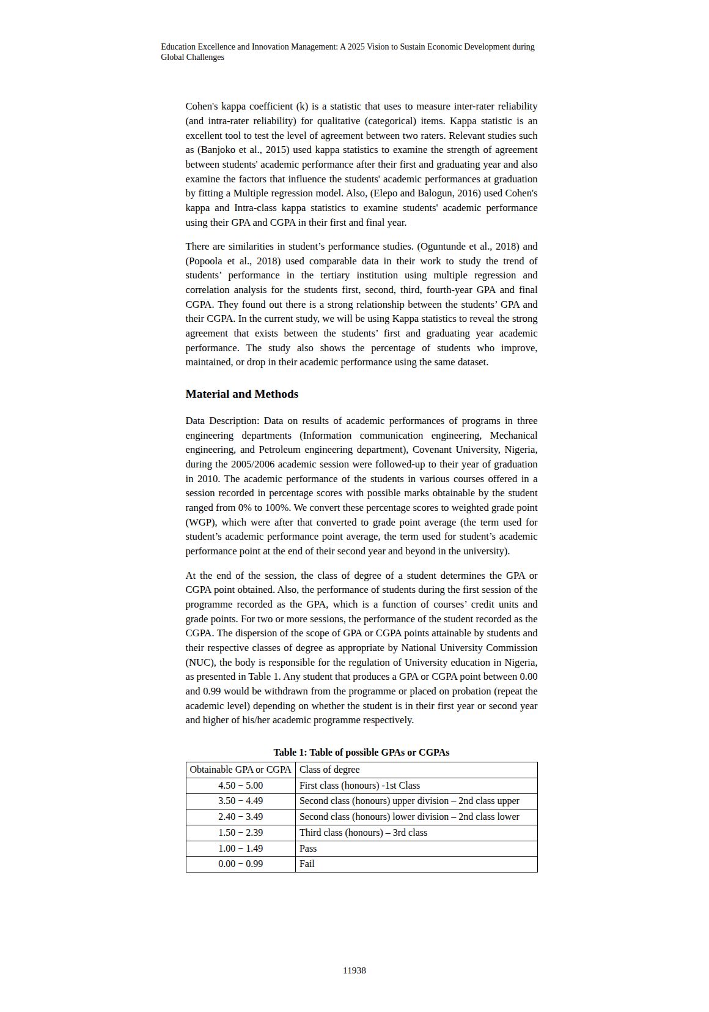Education Excellence and Innovation Management: A 2025 Vision to Sustain Economic Development during Global Challenges
Cohen's kappa coefficient (k) is a statistic that uses to measure inter-rater reliability (and intra-rater reliability) for qualitative (categorical) items. Kappa statistic is an excellent tool to test the level of agreement between two raters. Relevant studies such as (Banjoko et al., 2015) used kappa statistics to examine the strength of agreement between students' academic performance after their first and graduating year and also examine the factors that influence the students' academic performances at graduation by fitting a Multiple regression model. Also, (Elepo and Balogun, 2016) used Cohen's kappa and Intra-class kappa statistics to examine students' academic performance using their GPA and CGPA in their first and final year.
There are similarities in student’s performance studies. (Oguntunde et al., 2018) and (Popoola et al., 2018) used comparable data in their work to study the trend of students’ performance in the tertiary institution using multiple regression and correlation analysis for the students first, second, third, fourth-year GPA and final CGPA. They found out there is a strong relationship between the students’ GPA and their CGPA. In the current study, we will be using Kappa statistics to reveal the strong agreement that exists between the students’ first and graduating year academic performance. The study also shows the percentage of students who improve, maintained, or drop in their academic performance using the same dataset.
Material and Methods
Data Description: Data on results of academic performances of programs in three engineering departments (Information communication engineering, Mechanical engineering, and Petroleum engineering department), Covenant University, Nigeria, during the 2005/2006 academic session were followed-up to their year of graduation in 2010. The academic performance of the students in various courses offered in a session recorded in percentage scores with possible marks obtainable by the student ranged from 0% to 100%. We convert these percentage scores to weighted grade point (WGP), which were after that converted to grade point average (the term used for student’s academic performance point average, the term used for student’s academic performance point at the end of their second year and beyond in the university).
At the end of the session, the class of degree of a student determines the GPA or CGPA point obtained. Also, the performance of students during the first session of the programme recorded as the GPA, which is a function of courses’ credit units and grade points. For two or more sessions, the performance of the student recorded as the CGPA. The dispersion of the scope of GPA or CGPA points attainable by students and their respective classes of degree as appropriate by National University Commission (NUC), the body is responsible for the regulation of University education in Nigeria, as presented in Table 1. Any student that produces a GPA or CGPA point between 0.00 and 0.99 would be withdrawn from the programme or placed on probation (repeat the academic level) depending on whether the student is in their first year or second year and higher of his/her academic programme respectively.
Table 1: Table of possible GPAs or CGPAs
| Obtainable GPA or CGPA | Class of degree |
| 4.50 − 5.00 | First class (honours) -1st Class |
| 3.50 − 4.49 | Second class (honours) upper division – 2nd class upper |
| 2.40 − 3.49 | Second class (honours) lower division – 2nd class lower |
| 1.50 − 2.39 | Third class (honours) – 3rd class |
| 1.00 − 1.49 | Pass |
| 0.00 − 0.99 | Fail |
11938